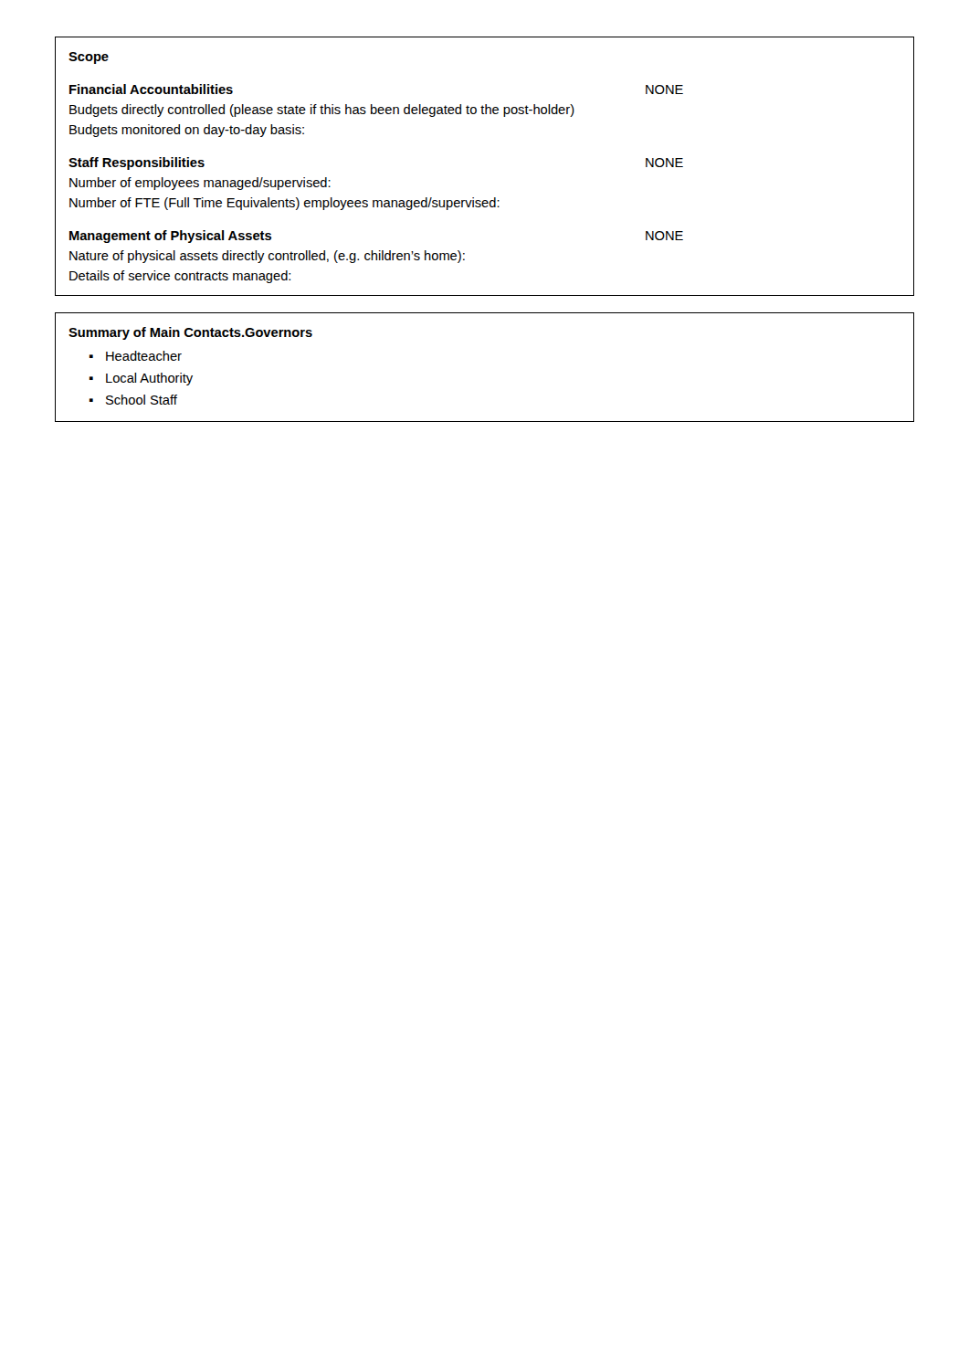Scope
Financial Accountabilities NONE
Budgets directly controlled (please state if this has been delegated to the post-holder)
Budgets monitored on day-to-day basis:
Staff Responsibilities NONE
Number of employees managed/supervised:
Number of FTE (Full Time Equivalents) employees managed/supervised:
Management of Physical Assets NONE
Nature of physical assets directly controlled, (e.g. children’s home):
Details of service contracts managed:
Summary of Main Contacts.Governors
Headteacher
Local Authority
School Staff